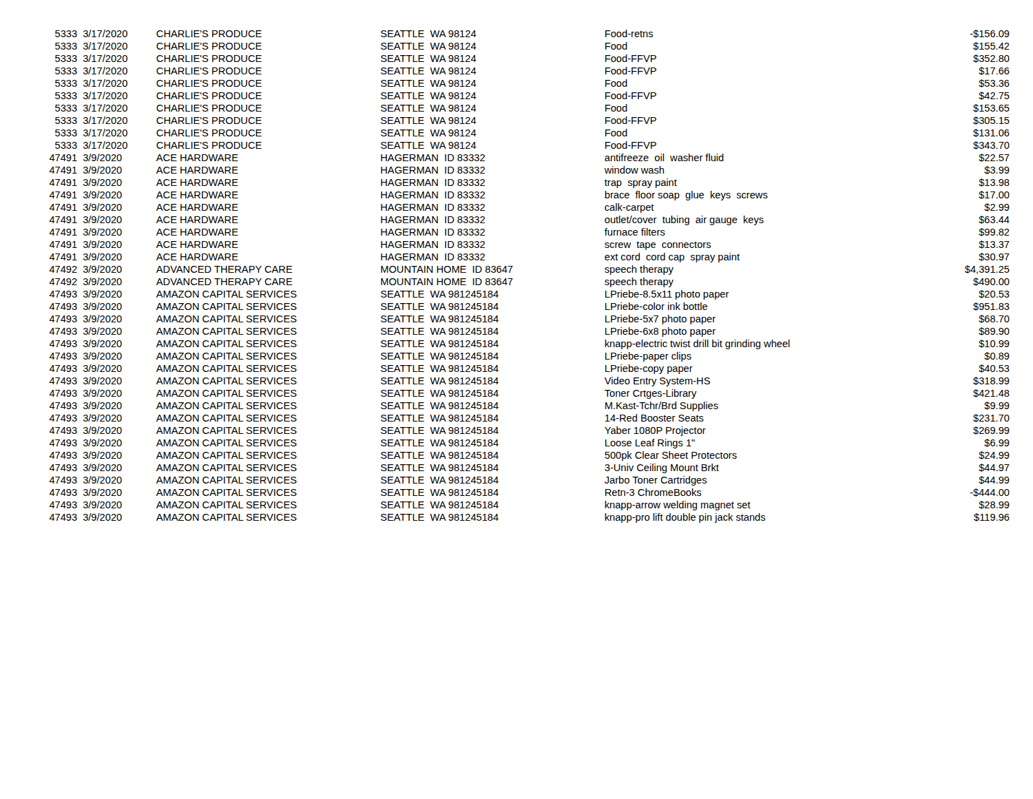| 5333 | 3/17/2020 | CHARLIE'S PRODUCE | SEATTLE WA 98124 | Food-retns | -$156.09 |
| 5333 | 3/17/2020 | CHARLIE'S PRODUCE | SEATTLE WA 98124 | Food | $155.42 |
| 5333 | 3/17/2020 | CHARLIE'S PRODUCE | SEATTLE WA 98124 | Food-FFVP | $352.80 |
| 5333 | 3/17/2020 | CHARLIE'S PRODUCE | SEATTLE WA 98124 | Food-FFVP | $17.66 |
| 5333 | 3/17/2020 | CHARLIE'S PRODUCE | SEATTLE WA 98124 | Food | $53.36 |
| 5333 | 3/17/2020 | CHARLIE'S PRODUCE | SEATTLE WA 98124 | Food-FFVP | $42.75 |
| 5333 | 3/17/2020 | CHARLIE'S PRODUCE | SEATTLE WA 98124 | Food | $153.65 |
| 5333 | 3/17/2020 | CHARLIE'S PRODUCE | SEATTLE WA 98124 | Food-FFVP | $305.15 |
| 5333 | 3/17/2020 | CHARLIE'S PRODUCE | SEATTLE WA 98124 | Food | $131.06 |
| 5333 | 3/17/2020 | CHARLIE'S PRODUCE | SEATTLE WA 98124 | Food-FFVP | $343.70 |
| 47491 | 3/9/2020 | ACE HARDWARE | HAGERMAN ID 83332 | antifreeze oil washer fluid | $22.57 |
| 47491 | 3/9/2020 | ACE HARDWARE | HAGERMAN ID 83332 | window wash | $3.99 |
| 47491 | 3/9/2020 | ACE HARDWARE | HAGERMAN ID 83332 | trap spray paint | $13.98 |
| 47491 | 3/9/2020 | ACE HARDWARE | HAGERMAN ID 83332 | brace floor soap glue keys screws | $17.00 |
| 47491 | 3/9/2020 | ACE HARDWARE | HAGERMAN ID 83332 | calk-carpet | $2.99 |
| 47491 | 3/9/2020 | ACE HARDWARE | HAGERMAN ID 83332 | outlet/cover tubing air gauge keys | $63.44 |
| 47491 | 3/9/2020 | ACE HARDWARE | HAGERMAN ID 83332 | furnace filters | $99.82 |
| 47491 | 3/9/2020 | ACE HARDWARE | HAGERMAN ID 83332 | screw tape connectors | $13.37 |
| 47491 | 3/9/2020 | ACE HARDWARE | HAGERMAN ID 83332 | ext cord cord cap spray paint | $30.97 |
| 47492 | 3/9/2020 | ADVANCED THERAPY CARE | MOUNTAIN HOME ID 83647 | speech therapy | $4,391.25 |
| 47492 | 3/9/2020 | ADVANCED THERAPY CARE | MOUNTAIN HOME ID 83647 | speech therapy | $490.00 |
| 47493 | 3/9/2020 | AMAZON CAPITAL SERVICES | SEATTLE WA 981245184 | LPriebe-8.5x11 photo paper | $20.53 |
| 47493 | 3/9/2020 | AMAZON CAPITAL SERVICES | SEATTLE WA 981245184 | LPriebe-color ink bottle | $951.83 |
| 47493 | 3/9/2020 | AMAZON CAPITAL SERVICES | SEATTLE WA 981245184 | LPriebe-5x7 photo paper | $68.70 |
| 47493 | 3/9/2020 | AMAZON CAPITAL SERVICES | SEATTLE WA 981245184 | LPriebe-6x8 photo paper | $89.90 |
| 47493 | 3/9/2020 | AMAZON CAPITAL SERVICES | SEATTLE WA 981245184 | knapp-electric twist drill bit grinding wheel | $10.99 |
| 47493 | 3/9/2020 | AMAZON CAPITAL SERVICES | SEATTLE WA 981245184 | LPriebe-paper clips | $0.89 |
| 47493 | 3/9/2020 | AMAZON CAPITAL SERVICES | SEATTLE WA 981245184 | LPriebe-copy paper | $40.53 |
| 47493 | 3/9/2020 | AMAZON CAPITAL SERVICES | SEATTLE WA 981245184 | Video Entry System-HS | $318.99 |
| 47493 | 3/9/2020 | AMAZON CAPITAL SERVICES | SEATTLE WA 981245184 | Toner Crtges-Library | $421.48 |
| 47493 | 3/9/2020 | AMAZON CAPITAL SERVICES | SEATTLE WA 981245184 | M.Kast-Tchr/Brd Supplies | $9.99 |
| 47493 | 3/9/2020 | AMAZON CAPITAL SERVICES | SEATTLE WA 981245184 | 14-Red Booster Seats | $231.70 |
| 47493 | 3/9/2020 | AMAZON CAPITAL SERVICES | SEATTLE WA 981245184 | Yaber 1080P Projector | $269.99 |
| 47493 | 3/9/2020 | AMAZON CAPITAL SERVICES | SEATTLE WA 981245184 | Loose Leaf Rings 1" | $6.99 |
| 47493 | 3/9/2020 | AMAZON CAPITAL SERVICES | SEATTLE WA 981245184 | 500pk Clear Sheet Protectors | $24.99 |
| 47493 | 3/9/2020 | AMAZON CAPITAL SERVICES | SEATTLE WA 981245184 | 3-Univ Ceiling Mount Brkt | $44.97 |
| 47493 | 3/9/2020 | AMAZON CAPITAL SERVICES | SEATTLE WA 981245184 | Jarbo Toner Cartridges | $44.99 |
| 47493 | 3/9/2020 | AMAZON CAPITAL SERVICES | SEATTLE WA 981245184 | Retn-3 ChromeBooks | -$444.00 |
| 47493 | 3/9/2020 | AMAZON CAPITAL SERVICES | SEATTLE WA 981245184 | knapp-arrow welding magnet set | $28.99 |
| 47493 | 3/9/2020 | AMAZON CAPITAL SERVICES | SEATTLE WA 981245184 | knapp-pro lift double pin jack stands | $119.96 |